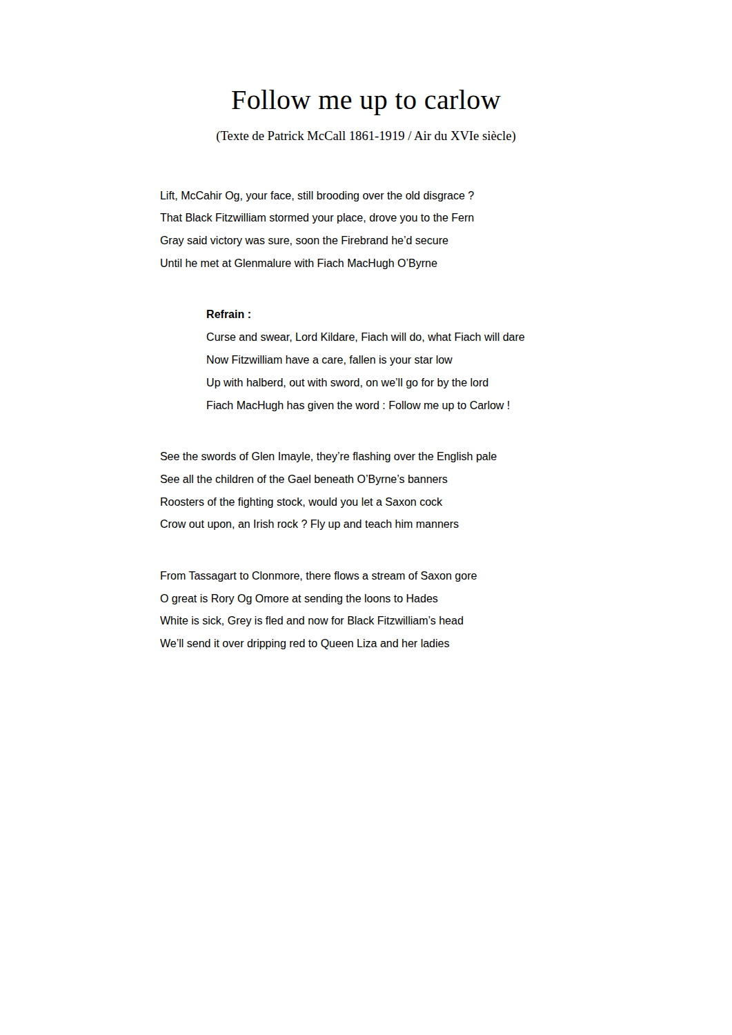Follow me up to carlow
(Texte de Patrick McCall 1861-1919 / Air du XVIe siècle)
Lift, McCahir Og, your face, still brooding over the old disgrace ?
That Black Fitzwilliam stormed your place, drove you to the Fern
Gray said victory was sure, soon the Firebrand he’d secure
Until he met at Glenmalure with Fiach MacHugh O’Byrne
Refrain :
Curse and swear, Lord Kildare, Fiach will do, what Fiach will dare
Now Fitzwilliam have a care, fallen is your star low
Up with halberd, out with sword, on we’ll go for by the lord
Fiach MacHugh has given the word : Follow me up to Carlow !
See the swords of Glen Imayle, they’re flashing over the English pale
See all the children of the Gael beneath O’Byrne’s banners
Roosters of the fighting stock, would you let a Saxon cock
Crow out upon, an Irish rock ? Fly up and teach him manners
From Tassagart to Clonmore, there flows a stream of Saxon gore
O great is Rory Og Omore at sending the loons to Hades
White is sick, Grey is fled and now for Black Fitzwilliam’s head
We’ll send it over dripping red to Queen Liza and her ladies